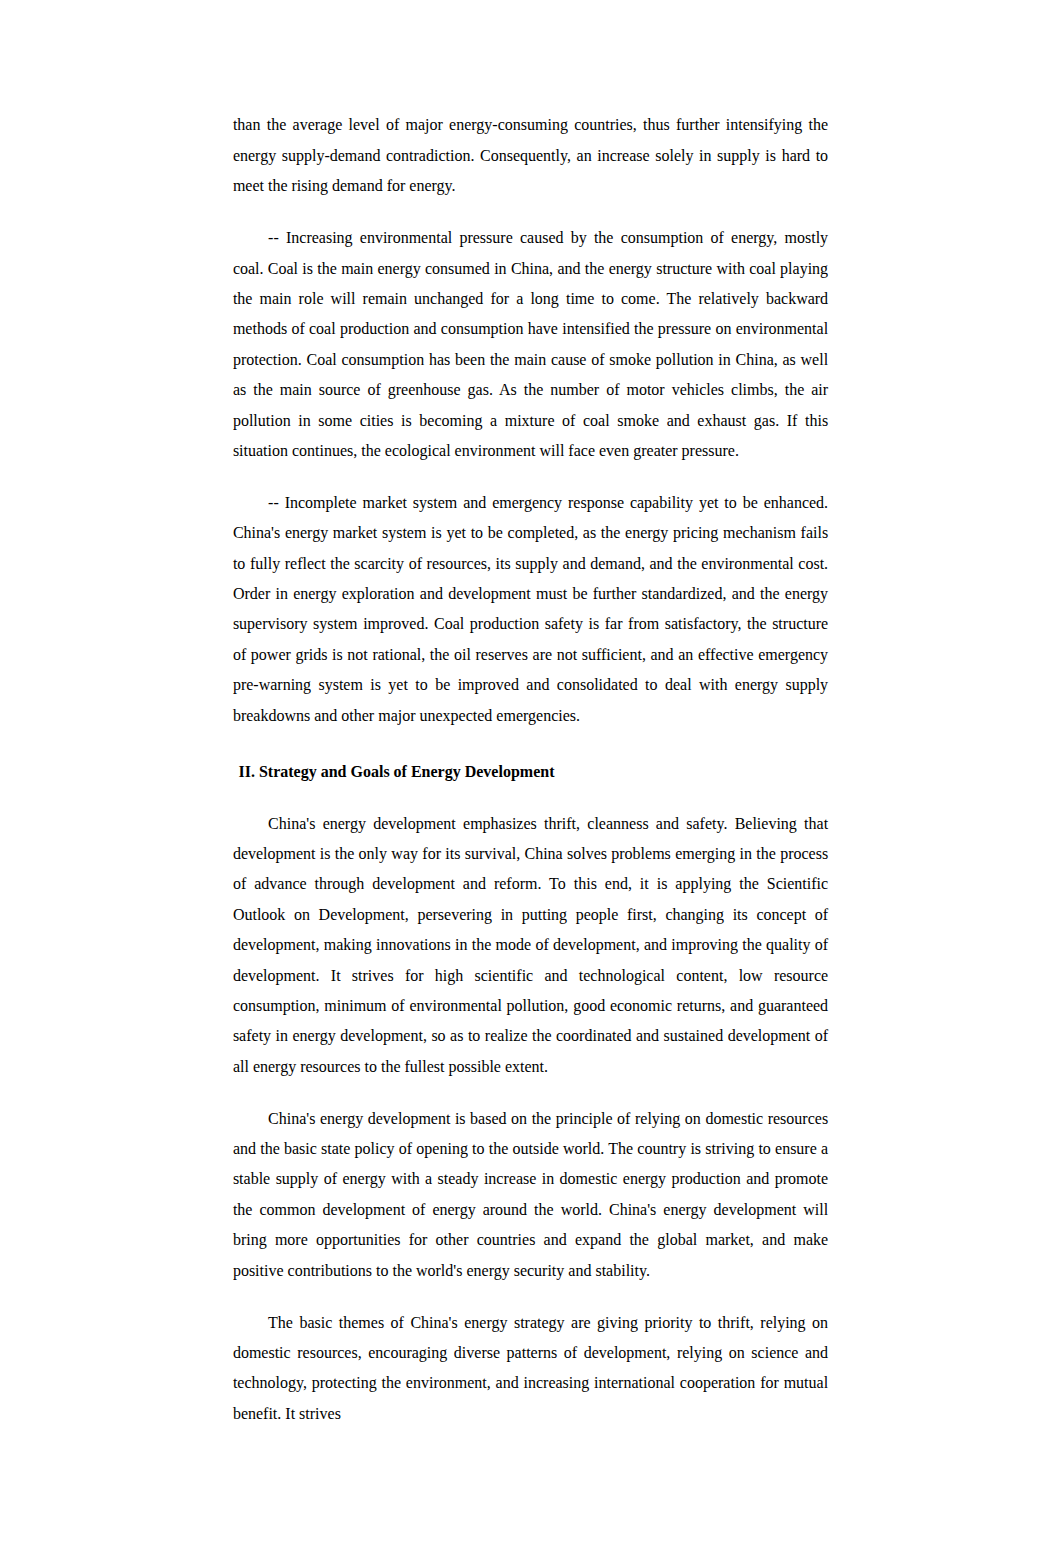than the average level of major energy-consuming countries, thus further intensifying the energy supply-demand contradiction. Consequently, an increase solely in supply is hard to meet the rising demand for energy.
-- Increasing environmental pressure caused by the consumption of energy, mostly coal. Coal is the main energy consumed in China, and the energy structure with coal playing the main role will remain unchanged for a long time to come. The relatively backward methods of coal production and consumption have intensified the pressure on environmental protection. Coal consumption has been the main cause of smoke pollution in China, as well as the main source of greenhouse gas. As the number of motor vehicles climbs, the air pollution in some cities is becoming a mixture of coal smoke and exhaust gas. If this situation continues, the ecological environment will face even greater pressure.
-- Incomplete market system and emergency response capability yet to be enhanced. China's energy market system is yet to be completed, as the energy pricing mechanism fails to fully reflect the scarcity of resources, its supply and demand, and the environmental cost. Order in energy exploration and development must be further standardized, and the energy supervisory system improved. Coal production safety is far from satisfactory, the structure of power grids is not rational, the oil reserves are not sufficient, and an effective emergency pre-warning system is yet to be improved and consolidated to deal with energy supply breakdowns and other major unexpected emergencies.
II. Strategy and Goals of Energy Development
China's energy development emphasizes thrift, cleanness and safety. Believing that development is the only way for its survival, China solves problems emerging in the process of advance through development and reform. To this end, it is applying the Scientific Outlook on Development, persevering in putting people first, changing its concept of development, making innovations in the mode of development, and improving the quality of development. It strives for high scientific and technological content, low resource consumption, minimum of environmental pollution, good economic returns, and guaranteed safety in energy development, so as to realize the coordinated and sustained development of all energy resources to the fullest possible extent.
China's energy development is based on the principle of relying on domestic resources and the basic state policy of opening to the outside world. The country is striving to ensure a stable supply of energy with a steady increase in domestic energy production and promote the common development of energy around the world. China's energy development will bring more opportunities for other countries and expand the global market, and make positive contributions to the world's energy security and stability.
The basic themes of China's energy strategy are giving priority to thrift, relying on domestic resources, encouraging diverse patterns of development, relying on science and technology, protecting the environment, and increasing international cooperation for mutual benefit. It strives